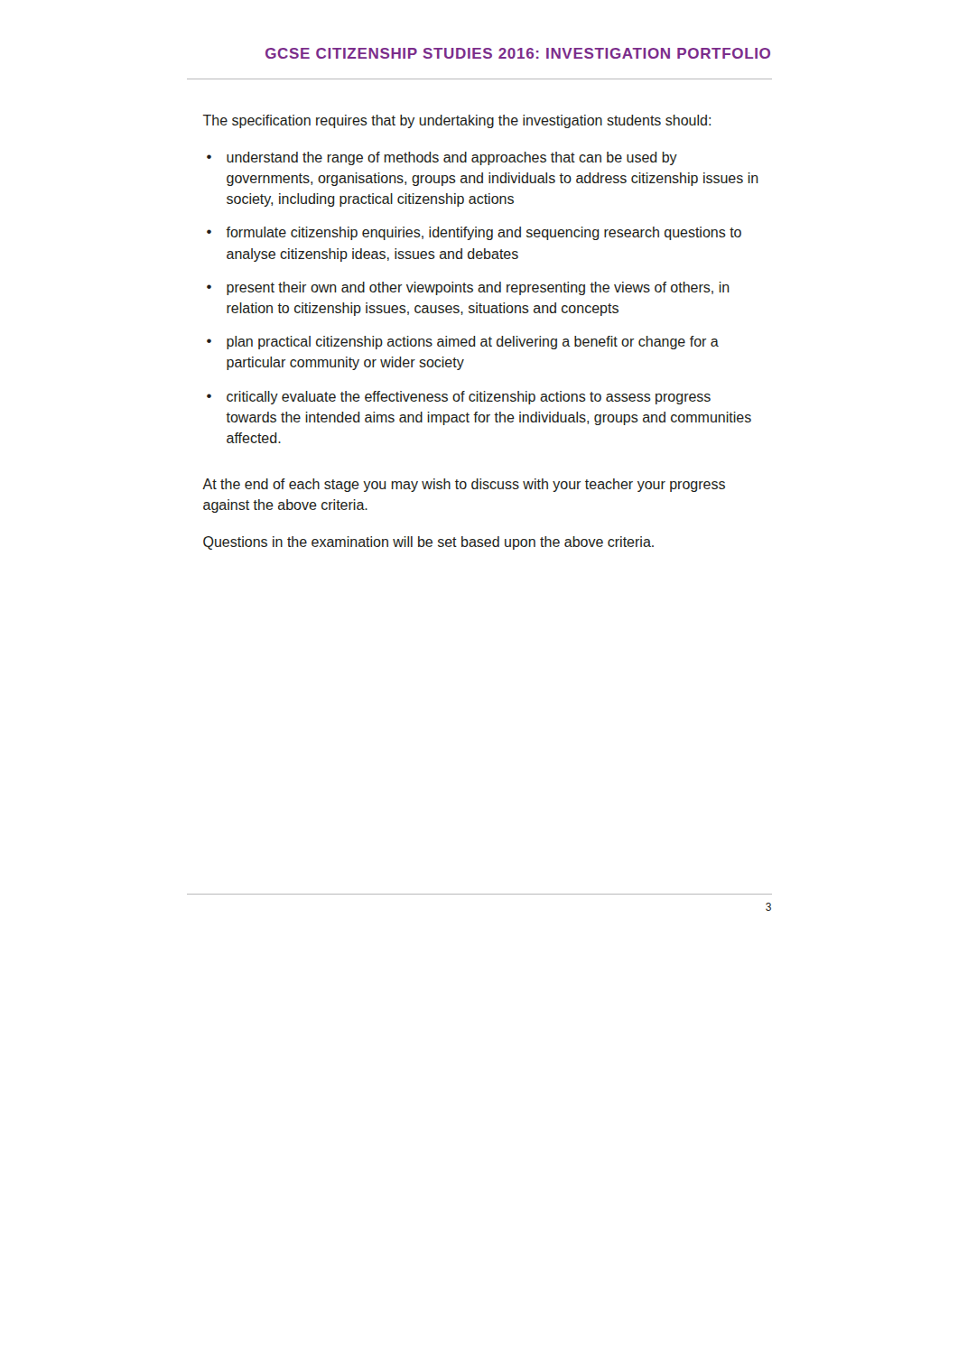GCSE Citizenship Studies 2016: Investigation Portfolio
The specification requires that by undertaking the investigation students should:
understand the range of methods and approaches that can be used by governments, organisations, groups and individuals to address citizenship issues in society, including practical citizenship actions
formulate citizenship enquiries, identifying and sequencing research questions to analyse citizenship ideas, issues and debates
present their own and other viewpoints and representing the views of others, in relation to citizenship issues, causes, situations and concepts
plan practical citizenship actions aimed at delivering a benefit or change for a particular community or wider society
critically evaluate the effectiveness of citizenship actions to assess progress towards the intended aims and impact for the individuals, groups and communities affected.
At the end of each stage you may wish to discuss with your teacher your progress against the above criteria.
Questions in the examination will be set based upon the above criteria.
3